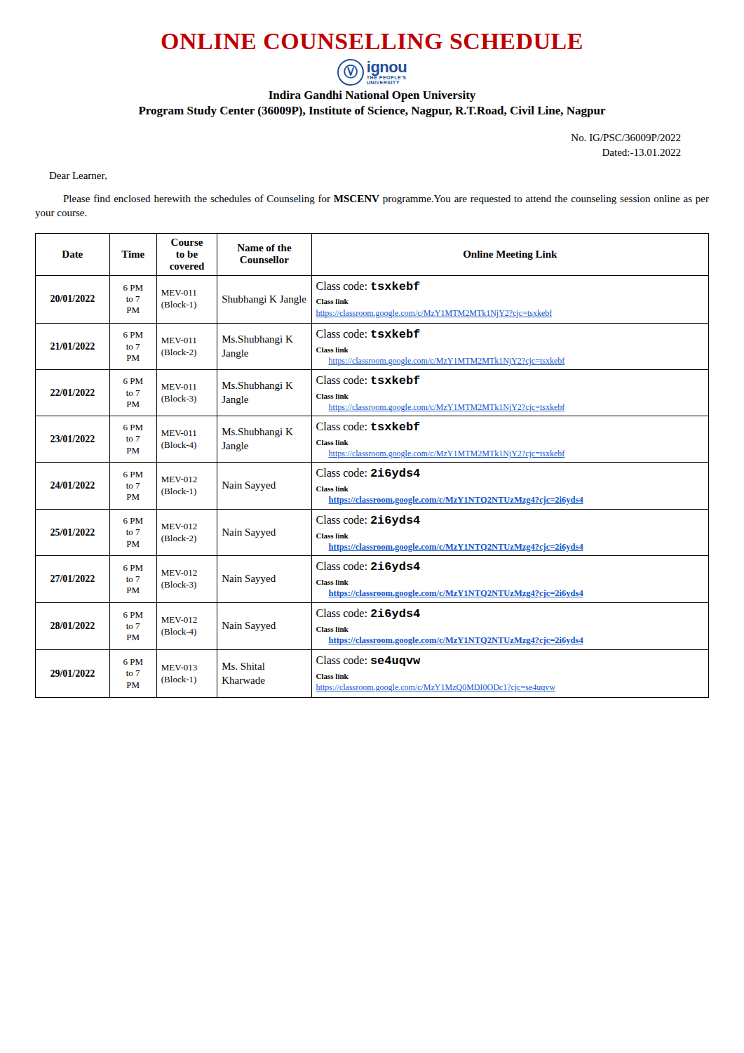ONLINE COUNSELLING SCHEDULE
Ⓥignou THE PEOPLE'S
UNIVERSITY
Indira Gandhi National Open University
Program Study Center (36009P), Institute of Science, Nagpur, R.T.Road, Civil Line, Nagpur
No. IG/PSC/36009P/2022
Dated:-13.01.2022
Dear Learner,
Please find enclosed herewith the schedules of Counseling for MSCENV programme.You are requested to attend the counseling session online as per your course.
| Date | Time | Course to be covered | Name of the Counsellor | Online Meeting Link |
| --- | --- | --- | --- | --- |
| 20/01/2022 | 6 PM to 7 PM | MEV-011 (Block-1) | Shubhangi K Jangle | Class code: tsxkebf Class link https://classroom.google.com/c/MzY1MTM2MTk1NjY2?cjc=tsxkebf |
| 21/01/2022 | 6 PM to 7 PM | MEV-011 (Block-2) | Ms.Shubhangi K Jangle | Class code: tsxkebf Class link https://classroom.google.com/c/MzY1MTM2MTk1NjY2?cjc=tsxkebf |
| 22/01/2022 | 6 PM to 7 PM | MEV-011 (Block-3) | Ms.Shubhangi K Jangle | Class code: tsxkebf Class link https://classroom.google.com/c/MzY1MTM2MTk1NjY2?cjc=tsxkebf |
| 23/01/2022 | 6 PM to 7 PM | MEV-011 (Block-4) | Ms.Shubhangi K Jangle | Class code: tsxkebf Class link https://classroom.google.com/c/MzY1MTM2MTk1NjY2?cjc=tsxkebf |
| 24/01/2022 | 6 PM to 7 PM | MEV-012 (Block-1) | Nain Sayyed | Class code: 2i6yds4 Class link https://classroom.google.com/c/MzY1NTQ2NTUzMzg4?cjc=2i6yds4 |
| 25/01/2022 | 6 PM to 7 PM | MEV-012 (Block-2) | Nain Sayyed | Class code: 2i6yds4 Class link https://classroom.google.com/c/MzY1NTQ2NTUzMzg4?cjc=2i6yds4 |
| 27/01/2022 | 6 PM to 7 PM | MEV-012 (Block-3) | Nain Sayyed | Class code: 2i6yds4 Class link https://classroom.google.com/c/MzY1NTQ2NTUzMzg4?cjc=2i6yds4 |
| 28/01/2022 | 6 PM to 7 PM | MEV-012 (Block-4) | Nain Sayyed | Class code: 2i6yds4 Class link https://classroom.google.com/c/MzY1NTQ2NTUzMzg4?cjc=2i6yds4 |
| 29/01/2022 | 6 PM to 7 PM | MEV-013 (Block-1) | Ms. Shital Kharwade | Class code: se4uqvw Class link https://classroom.google.com/c/MzY1MzQ0MDI0ODc1?cjc=se4uqvw |